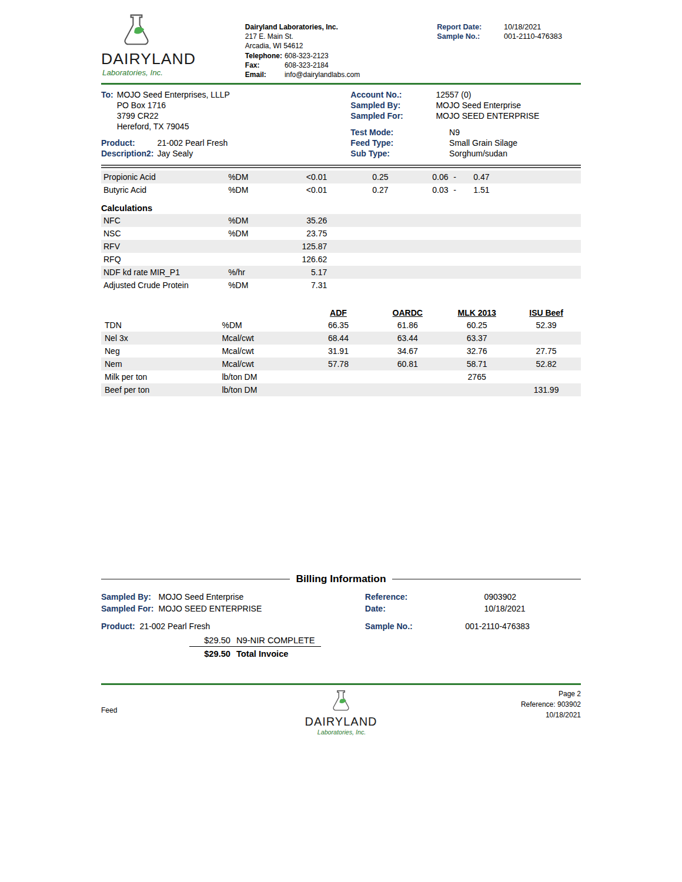DAIRYLAND
Laboratories, Inc.
Dairyland Laboratories, Inc.
217 E. Main St.
Arcadia, WI 54612
| Telephone: | 608-323-2123 |
| Fax: | 608-323-2184 |
| Email: | info@dairylandlabs.com |
| Report Date: | 10/18/2021 |
| Sample No.: | 001-2110-476383 |
| To: | MOJO Seed Enterprises, LLLP |
| | PO Box 1716 |
| | 3799 CR22 |
| | Hereford, TX 79045 |
| Product: | 21-002 Pearl Fresh |
| Description2: | Jay Sealy |
| Account No.: | 12557 (0) |
| Sampled By: | MOJO Seed Enterprise |
| Sampled For: | MOJO SEED ENTERPRISE |
| Test Mode: | N9 |
| Feed Type: | Small Grain Silage |
| Sub Type: | Sorghum/sudan |
| Propionic Acid | %DM | <0.01 | 0.25 | 0.06 - 0.47 |
| Butyric Acid | %DM | <0.01 | 0.27 | 0.03 - 1.51 |
Calculations
| NFC | %DM | 35.26 | | |
| NSC | %DM | 23.75 | | |
| RFV | | 125.87 | | |
| RFQ | | 126.62 | | |
| NDF kd rate MIR_P1 | %/hr | 5.17 | | |
| Adjusted Crude Protein | %DM | 7.31 | | |
| | | ADF | OARDC | MLK 2013 | ISU Beef |
| --- | --- | --- | --- | --- | --- |
| TDN | %DM | 66.35 | 61.86 | 60.25 | 52.39 |
| Nel 3x | Mcal/cwt | 68.44 | 63.44 | 63.37 | |
| Neg | Mcal/cwt | 31.91 | 34.67 | 32.76 | 27.75 |
| Nem | Mcal/cwt | 57.78 | 60.81 | 58.71 | 52.82 |
| Milk per ton | lb/ton DM | | | 2765 | |
| Beef per ton | lb/ton DM | | | | 131.99 |
Billing Information
| Sampled By: | MOJO Seed Enterprise |
| Sampled For: | MOJO SEED ENTERPRISE |
| Product: | 21-002 Pearl Fresh |
| Reference: | 0903902 |
| Date: | 10/18/2021 |
| Sample No.: | 001-2110-476383 |
| $29.50 | N9-NIR COMPLETE |
| $29.50 | Total Invoice |
Feed
DAIRYLAND
Laboratories, Inc.
Page 2
Reference: 903902
10/18/2021